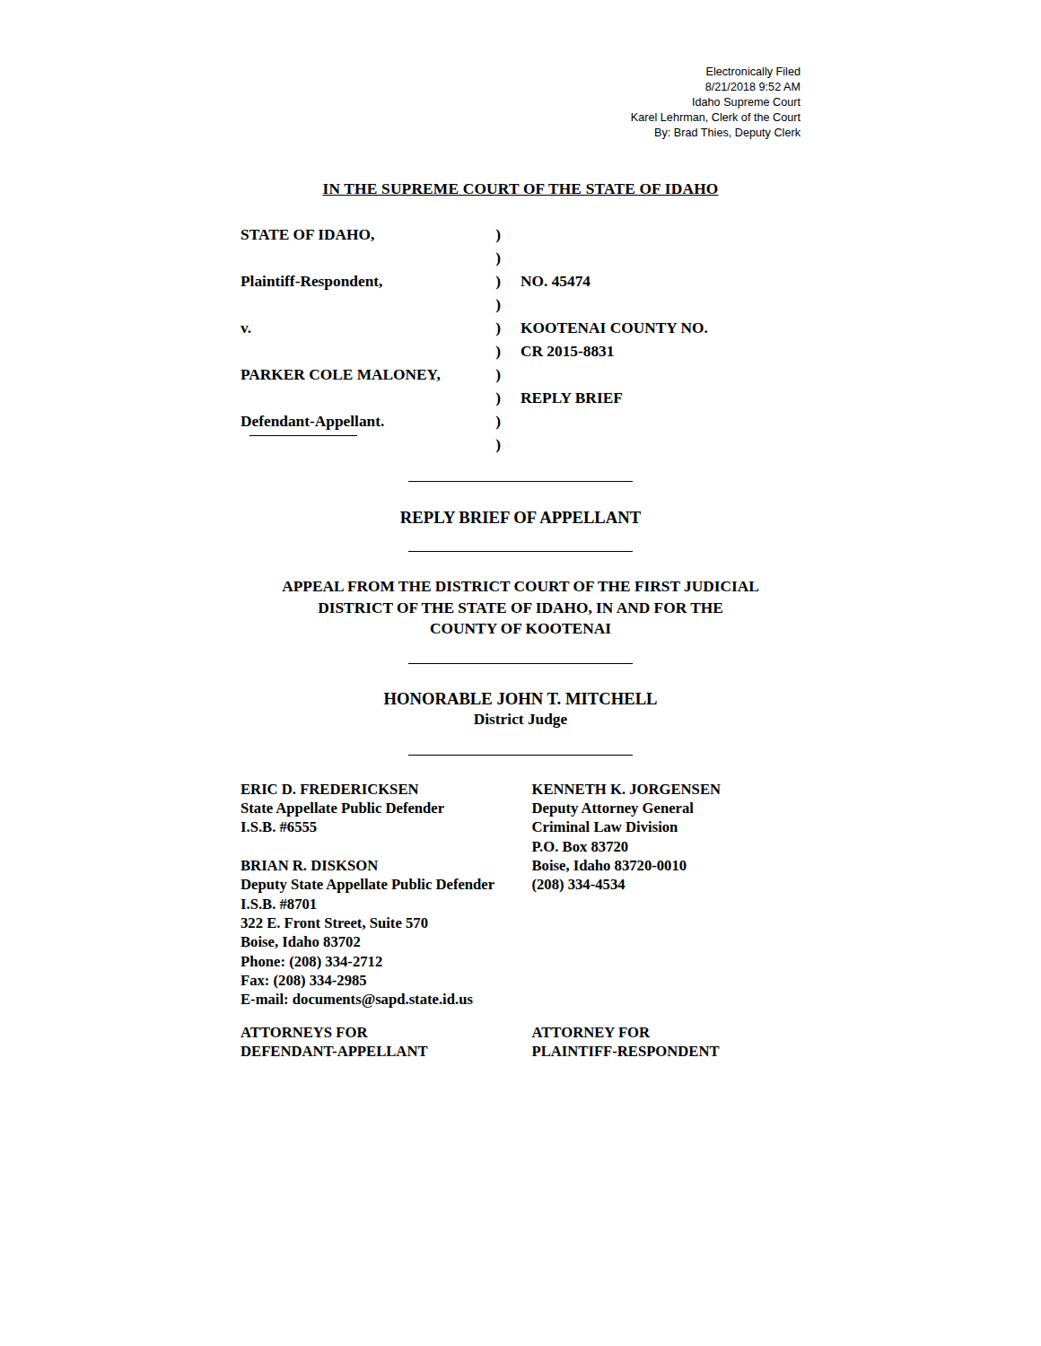Electronically Filed
8/21/2018 9:52 AM
Idaho Supreme Court
Karel Lehrman, Clerk of the Court
By: Brad Thies, Deputy Clerk
IN THE SUPREME COURT OF THE STATE OF IDAHO
| STATE OF IDAHO, | ) | |
| | ) | |
| Plaintiff-Respondent, | ) | NO. 45474 |
| | ) | |
| v. | ) | KOOTENAI COUNTY NO. |
| | ) | CR 2015-8831 |
| PARKER COLE MALONEY, | ) | |
| | ) | REPLY BRIEF |
| Defendant-Appellant. | ) | |
| | ) | |
REPLY BRIEF OF APPELLANT
APPEAL FROM THE DISTRICT COURT OF THE FIRST JUDICIAL
DISTRICT OF THE STATE OF IDAHO, IN AND FOR THE
COUNTY OF KOOTENAI
HONORABLE JOHN T. MITCHELL
District Judge
| ERIC D. FREDERICKSEN | KENNETH K. JORGENSEN |
| State Appellate Public Defender | Deputy Attorney General |
| I.S.B. #6555 | Criminal Law Division |
| | P.O. Box 83720 |
| BRIAN R. DISKSON | Boise, Idaho 83720-0010 |
| Deputy State Appellate Public Defender | (208) 334-4534 |
| I.S.B. #8701 | |
| 322 E. Front Street, Suite 570 | |
| Boise, Idaho 83702 | |
| Phone: (208) 334-2712 | |
| Fax: (208) 334-2985 | |
| E-mail: documents@sapd.state.id.us | |
| ATTORNEYS FOR | ATTORNEY FOR |
| DEFENDANT-APPELLANT | PLAINTIFF-RESPONDENT |